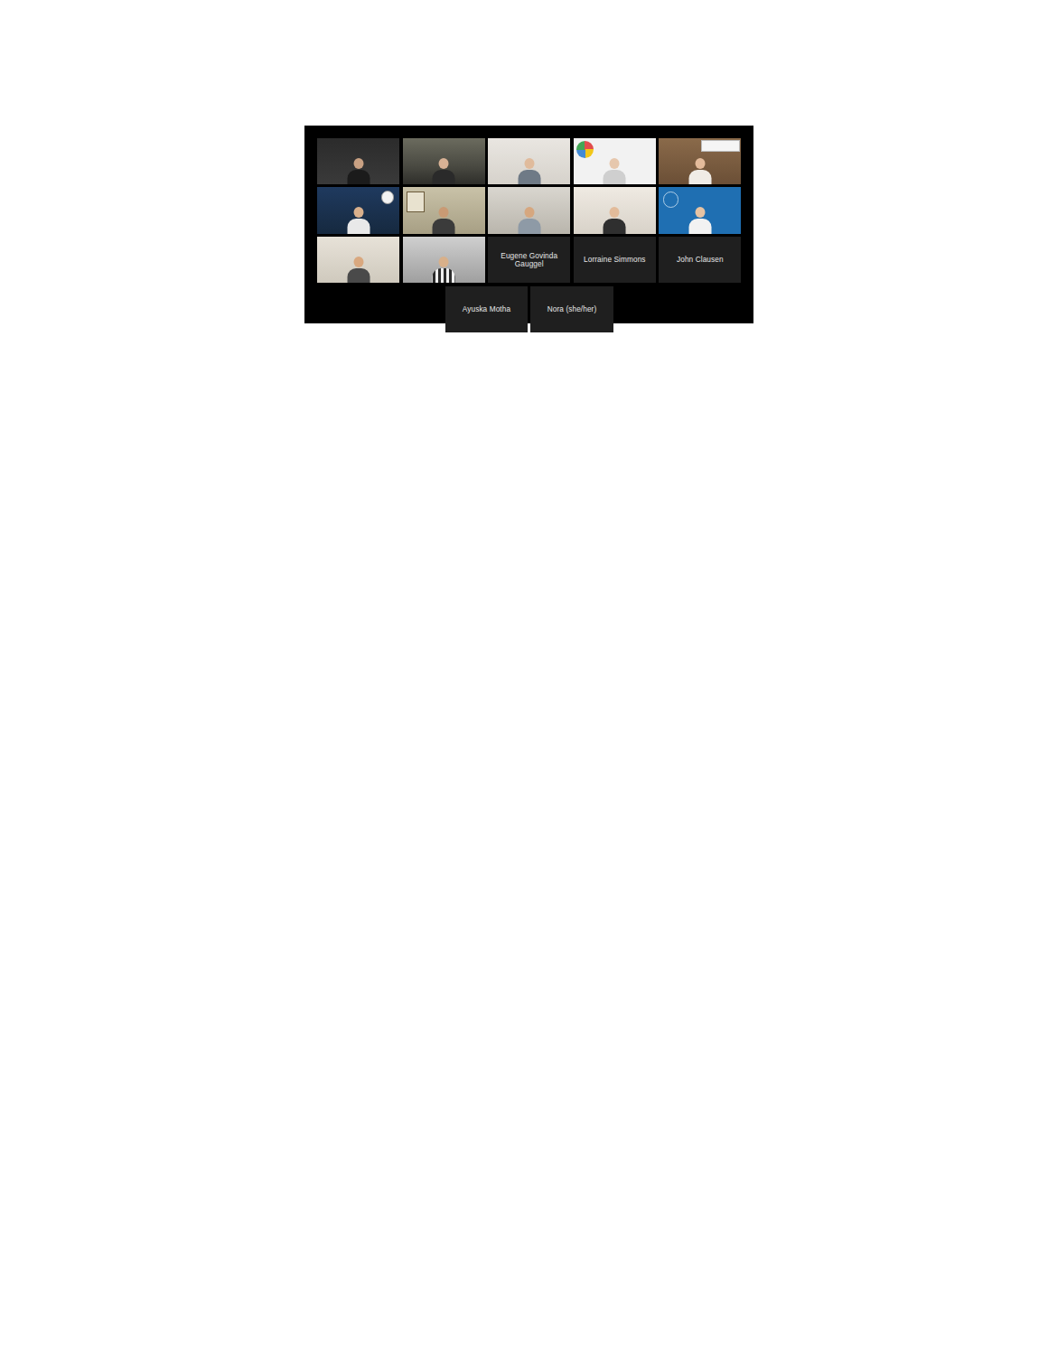Eugene Govinda Gauggel
Lorraine Simmons
John Clausen
Ayuska Motha
Nora (she/her)